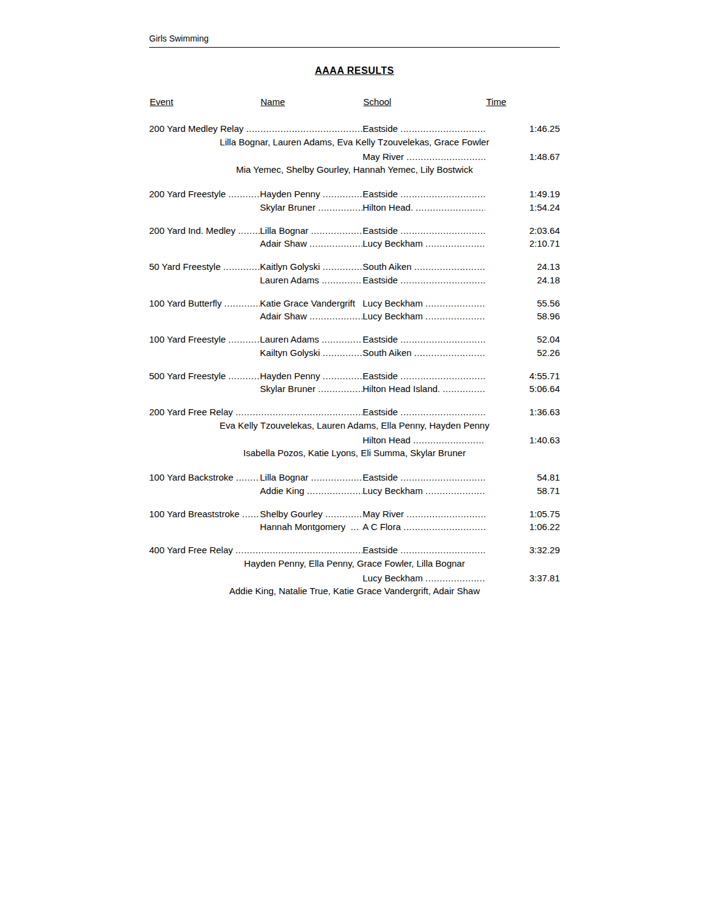Girls Swimming
AAAA RESULTS
| Event | Name | School | Time |
| --- | --- | --- | --- |
| 200 Yard Medley Relay .............................................. | Eastside ............................... | 1:46.25 |
| Lilla Bognar, Lauren Adams, Eva Kelly Tzouvelekas, Grace Fowler |
| | May River .............................. | 1:48.67 |
| Mia Yemec, Shelby Gourley, Hannah Yemec, Lily Bostwick |
| 200 Yard Freestyle ................ | Hayden Penny .............. | Eastside ............................... | 1:49.19 |
| | Skylar Bruner ................ | Hilton Head. .......................... | 1:54.24 |
| 200 Yard Ind. Medley ............ | Lilla Bognar ................... | Eastside ............................... | 2:03.64 |
| | Adair Shaw ................... | Lucy Beckham ...................... | 2:10.71 |
| 50 Yard Freestyle .................. | Kaitlyn Golyski .............. | South Aiken ............................ | 24.13 |
| | Lauren Adams .............. | Eastside ................................... | 24.18 |
| 100 Yard Butterfly .................. | Katie Grace Vandergrift | Lucy Beckham ......................... | 55.56 |
| | Adair Shaw ................... | Lucy Beckham ......................... | 58.96 |
| 100 Yard Freestyle ................ | Lauren Adams .............. | Eastside ................................... | 52.04 |
| | Kailtyn Golyski .............. | South Aiken ............................ | 52.26 |
| 500 Yard Freestyle ................ | Hayden Penny .............. | Eastside ............................... | 4:55.71 |
| | Skylar Bruner ................ | Hilton Head Island. ............... | 5:06.64 |
| 200 Yard Free Relay .................................................. | Eastside ............................... | 1:36.63 |
| Eva Kelly Tzouvelekas, Lauren Adams, Ella Penny, Hayden Penny |
| | Hilton Head ........................... | 1:40.63 |
| Isabella Pozos, Katie Lyons, Eli Summa, Skylar Bruner |
| 100 Yard Backstroke ............. | Lilla Bognar ................... | Eastside ................................... | 54.81 |
| | Addie King .................... | Lucy Beckham ......................... | 58.71 |
| 100 Yard Breaststroke ........... | Shelby Gourley ............. | May River .............................. | 1:05.75 |
| | Hannah Montgomery ... | A C Flora .............................. | 1:06.22 |
| 400 Yard Free Relay .................................................. | Eastside ............................... | 3:32.29 |
| Hayden Penny, Ella Penny, Grace Fowler, Lilla Bognar |
| | Lucy Beckham ...................... | 3:37.81 |
| Addie King, Natalie True, Katie Grace Vandergrift, Adair Shaw |